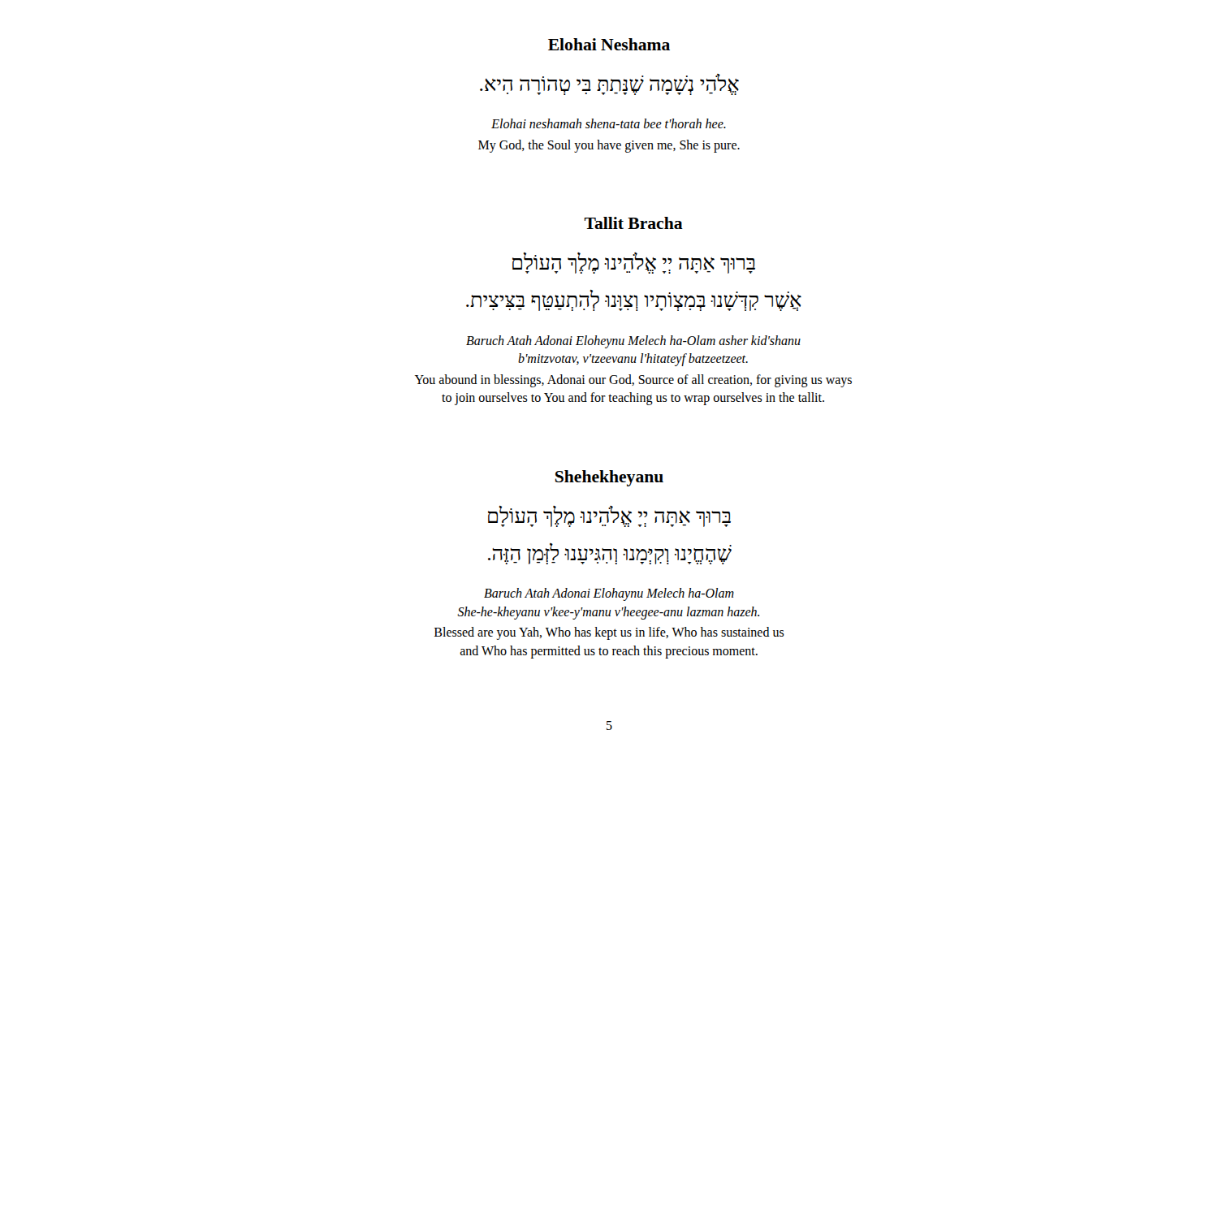Elohai Neshama
אֱלֹהַי נְשָׁמָה שֶׁנָּתַתָּ בִּי טְהוֹרָה הִיא.
Elohai neshamah shena-tata bee t'horah hee.
My God, the Soul you have given me, She is pure.
Tallit Bracha
בָּרוּךְ אַתָּה יְיָ אֱלֹהֵינוּ מֶלֶךְ הָעוֹלָם
אֲשֶׁר קִדְּשָׁנוּ בְּמִצְוֹתָיו וְצִוָּנוּ לְהִתְעַטֵּף בַּצִּיצִית.
Baruch Atah Adonai Eloheynu Melech ha-Olam asher kid'shanu
b'mitzvotav, v'tzeevanu l'hitateyf batzeetzeet.
You abound in blessings, Adonai our God, Source of all creation, for giving us ways
to join ourselves to You and for teaching us to wrap ourselves in the tallit.
Shehekheyanu
בָּרוּךְ אַתָּה יְיָ אֱלֹהֵינוּ מֶלֶךְ הָעוֹלָם
שֶׁהֶחֱיָנוּ וְקִיְּמָנוּ וְהִגִּיעָנוּ לַזְּמַן הַזֶּה.
Baruch Atah Adonai Elohaynu Melech ha-Olam
She-he-kheyanu v'kee-y'manu v'heegee-anu lazman hazeh.
Blessed are you Yah, Who has kept us in life, Who has sustained us
and Who has permitted us to reach this precious moment.
5